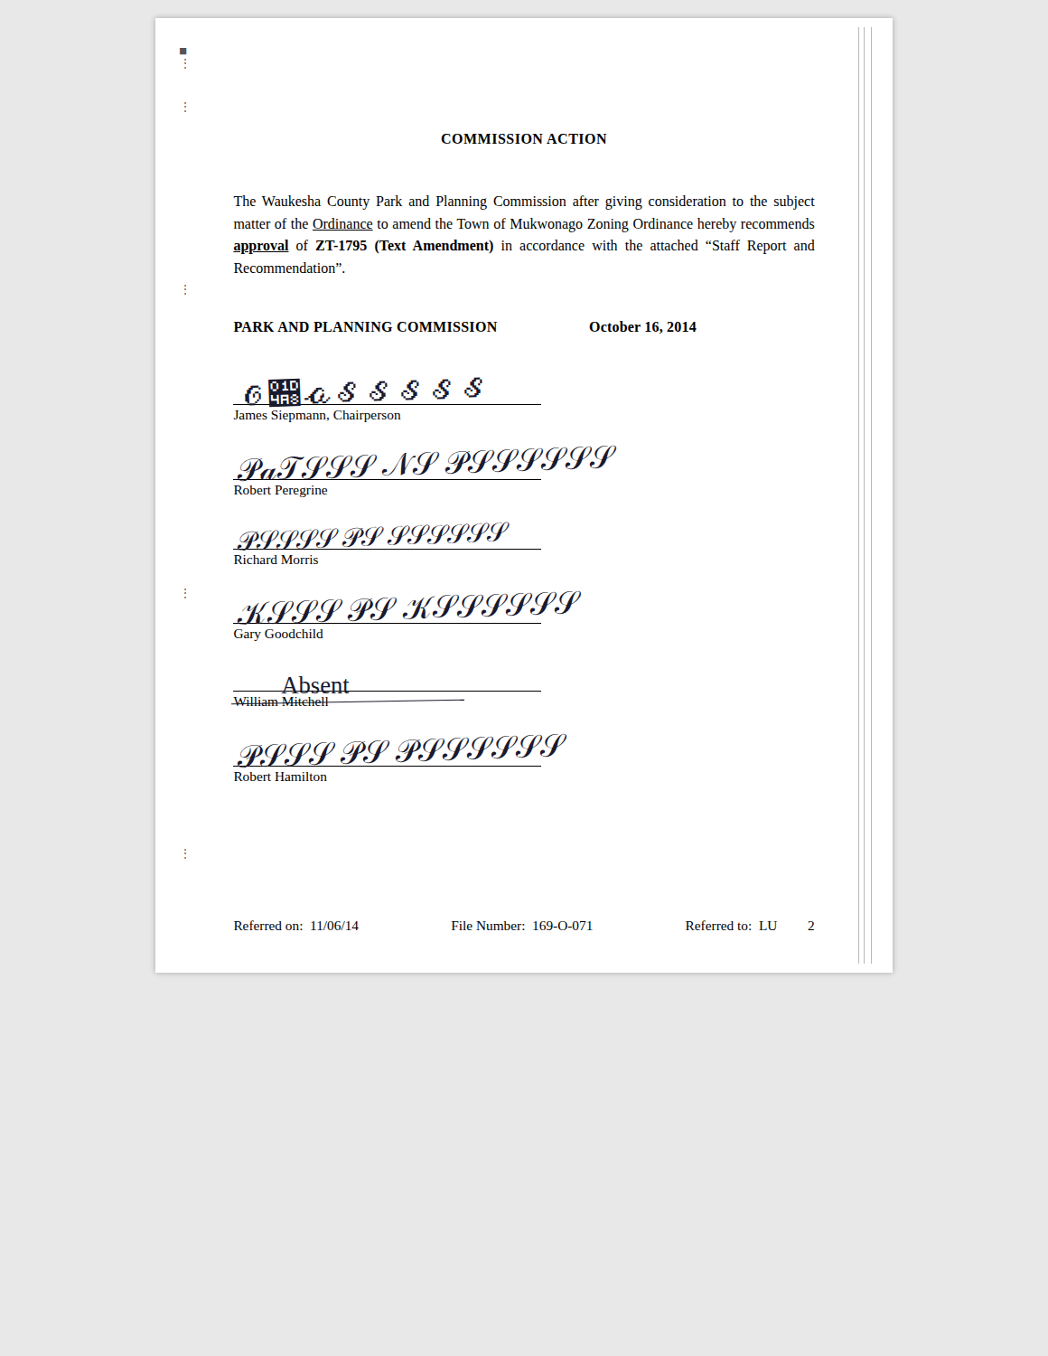■
⋮
⋮
⋮
⋮
⋮
Commission Action
The Waukesha County Park and Planning Commission after giving consideration to the subject matter of the Ordinance to amend the Town of Mukwonago Zoning Ordinance hereby recommends approval of ZT-1795 (Text Amendment) in accordance with the attached “Staff Report and Recommendation”.
PARK AND PLANNING COMMISSION
October 16, 2014
𝒪𝒨𝒶𝒮𝒮𝒮𝒮𝒮
James Siepmann, Chairperson
𝒫𝒶𝒯𝒮𝒮𝒮 𝒩𝒮 𝒫𝒮𝒮𝒮𝒮𝒮𝒮
Robert Peregrine
𝒫𝒮𝒮𝒮𝒮 𝒫𝒮 𝒮𝒮𝒮𝒮𝒮𝒮
Richard Morris
𝒦𝒮𝒮𝒮 𝒫𝒮 𝒦𝒮𝒮𝒮𝒮𝒮𝒮
Gary Goodchild
Absent
William Mitchell
𝒫𝒮𝒮𝒮 𝒫𝒮 𝒫𝒮𝒮𝒮𝒮𝒮𝒮
Robert Hamilton
Referred on: 11/06/14
File Number: 169-O-071
Referred to: LU2